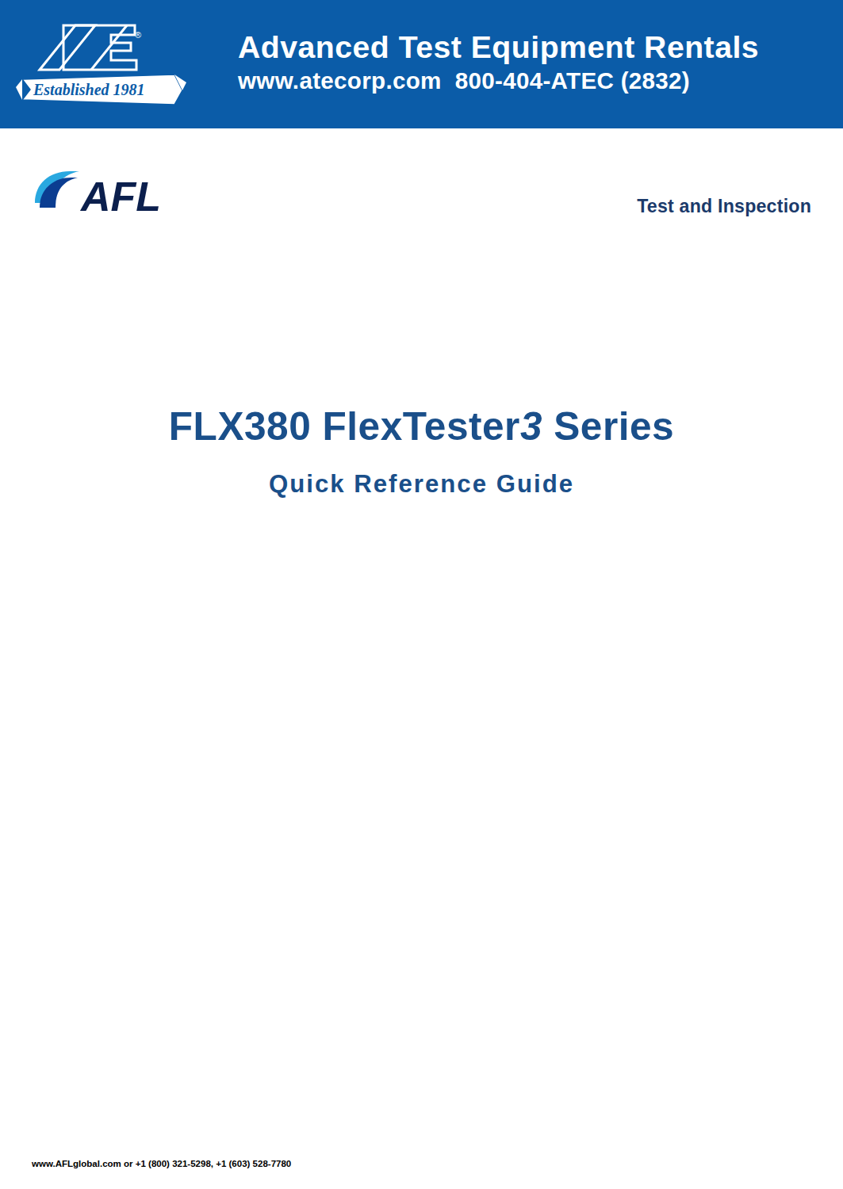® Established 1981
Advanced Test Equipment Rentals
www.atecorp.com 800-404-ATEC (2832)
AFL
Test and Inspection
FLX380 FlexTester3 Series
Quick Reference Guide
www.AFLglobal.com or +1 (800) 321-5298, +1 (603) 528-7780